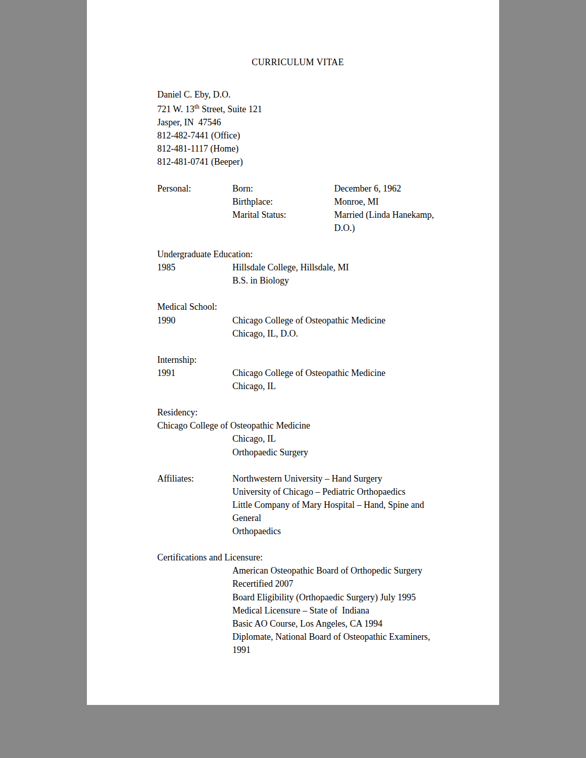CURRICULUM VITAE
Daniel C. Eby, D.O.
721 W. 13th Street, Suite 121
Jasper, IN 47546
812-482-7441 (Office)
812-481-1117 (Home)
812-481-0741 (Beeper)
| Personal: | Born: | December 6, 1962 |
| | Birthplace: | Monroe, MI |
| | Marital Status: | Married (Linda Hanekamp, D.O.) |
Undergraduate Education:
| 1985 | Hillsdale College, Hillsdale, MI |
| | B.S. in Biology |
Medical School:
| 1990 | Chicago College of Osteopathic Medicine |
| | Chicago, IL, D.O. |
Internship:
| 1991 | Chicago College of Osteopathic Medicine |
| | Chicago, IL |
Residency:
Chicago College of Osteopathic Medicine
| | Chicago, IL |
| | Orthopaedic Surgery |
| Affiliates: | Northwestern University – Hand Surgery |
| | University of Chicago – Pediatric Orthopaedics |
| | Little Company of Mary Hospital – Hand, Spine and General |
| | Orthopaedics |
Certifications and Licensure:
| | American Osteopathic Board of Orthopedic Surgery Recertified 2007 |
| | Board Eligibility (Orthopaedic Surgery) July 1995 |
| | Medical Licensure – State of Indiana |
| | Basic AO Course, Los Angeles, CA 1994 |
| | Diplomate, National Board of Osteopathic Examiners, 1991 |